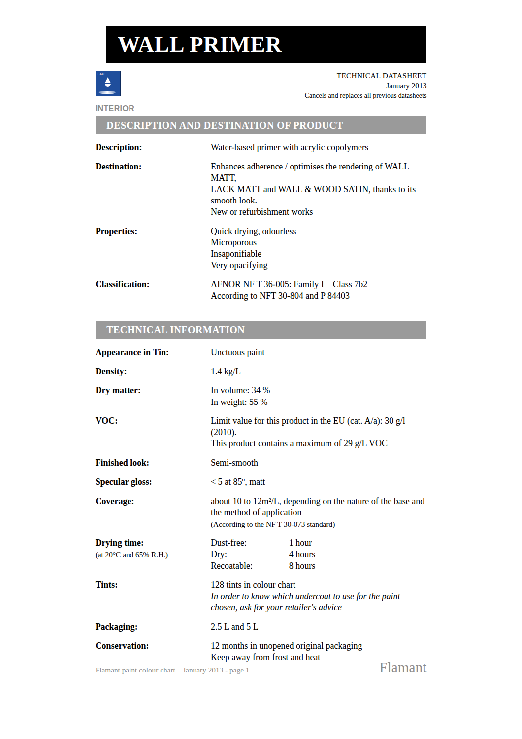WALL PRIMER
EAU
TECHNICAL DATASHEET
January 2013
Cancels and replaces all previous datasheets
INTERIOR
DESCRIPTION AND DESTINATION OF PRODUCT
| Description: | Water-based primer with acrylic copolymers |
| Destination: | Enhances adherence / optimises the rendering of WALL MATT, LACK MATT and WALL & WOOD SATIN, thanks to its smooth look. New or refurbishment works |
| Properties: | Quick drying, odourless Microporous Insaponifiable Very opacifying |
| Classification: | AFNOR NF T 36-005: Family I – Class 7b2 According to NFT 30-804 and P 84403 |
TECHNICAL INFORMATION
| Appearance in Tin: | Unctuous paint |
| Density: | 1.4 kg/L |
| Dry matter: | In volume: 34 % In weight: 55 % |
| VOC: | Limit value for this product in the EU (cat. A/a): 30 g/l (2010). This product contains a maximum of 29 g/L VOC |
| Finished look: | Semi-smooth |
| Specular gloss: | < 5 at 85º, matt |
| Coverage: | about 10 to 12m²/L, depending on the nature of the base and the method of application (According to the NF T 30-073 standard) |
| Drying time: (at 20°C and 65% R.H.) | / Dust-free: / 1 hour / / Dry: / 4 hours / / Recoatable: / 8 hours / |
| Tints: | 128 tints in colour chart In order to know which undercoat to use for the paint chosen, ask for your retailer's advice |
| Packaging: | 2.5 L and 5 L |
| Conservation: | 12 months in unopened original packaging Keep away from frost and heat |
Flamant paint colour chart – January 2013 - page 1
Flamant